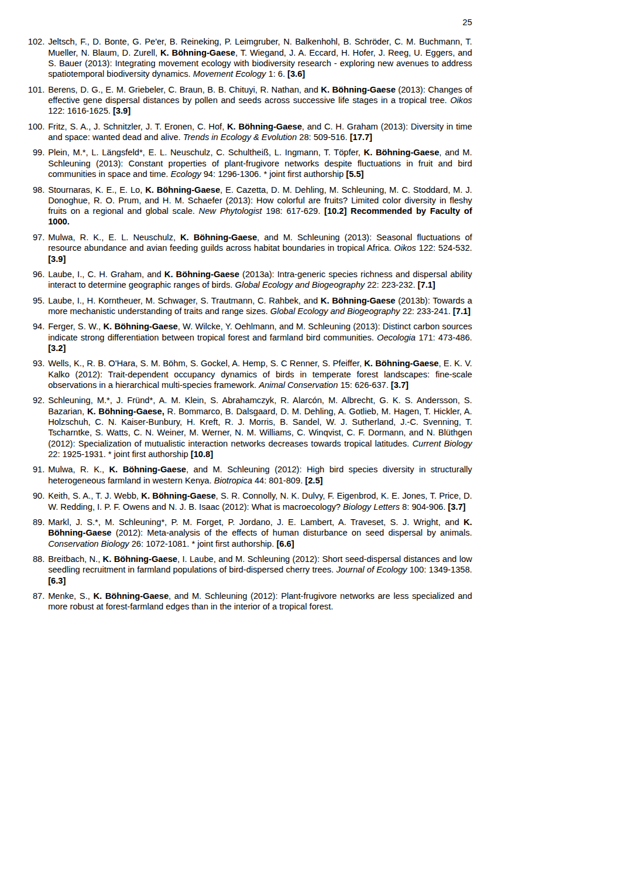25
102. Jeltsch, F., D. Bonte, G. Pe'er, B. Reineking, P. Leimgruber, N. Balkenhohl, B. Schröder, C. M. Buchmann, T. Mueller, N. Blaum, D. Zurell, K. Böhning-Gaese, T. Wiegand, J. A. Eccard, H. Hofer, J. Reeg, U. Eggers, and S. Bauer (2013): Integrating movement ecology with biodiversity research - exploring new avenues to address spatiotemporal biodiversity dynamics. Movement Ecology 1: 6. [3.6]
101. Berens, D. G., E. M. Griebeler, C. Braun, B. B. Chituyi, R. Nathan, and K. Böhning-Gaese (2013): Changes of effective gene dispersal distances by pollen and seeds across successive life stages in a tropical tree. Oikos 122: 1616-1625. [3.9]
100. Fritz, S. A., J. Schnitzler, J. T. Eronen, C. Hof, K. Böhning-Gaese, and C. H. Graham (2013): Diversity in time and space: wanted dead and alive. Trends in Ecology & Evolution 28: 509-516. [17.7]
99. Plein, M.*, L. Längsfeld*, E. L. Neuschulz, C. Schultheiß, L. Ingmann, T. Töpfer, K. Böhning-Gaese, and M. Schleuning (2013): Constant properties of plant-frugivore networks despite fluctuations in fruit and bird communities in space and time. Ecology 94: 1296-1306. * joint first authorship [5.5]
98. Stournaras, K. E., E. Lo, K. Böhning-Gaese, E. Cazetta, D. M. Dehling, M. Schleuning, M. C. Stoddard, M. J. Donoghue, R. O. Prum, and H. M. Schaefer (2013): How colorful are fruits? Limited color diversity in fleshy fruits on a regional and global scale. New Phytologist 198: 617-629. [10.2] Recommended by Faculty of 1000.
97. Mulwa, R. K., E. L. Neuschulz, K. Böhning-Gaese, and M. Schleuning (2013): Seasonal fluctuations of resource abundance and avian feeding guilds across habitat boundaries in tropical Africa. Oikos 122: 524-532. [3.9]
96. Laube, I., C. H. Graham, and K. Böhning-Gaese (2013a): Intra-generic species richness and dispersal ability interact to determine geographic ranges of birds. Global Ecology and Biogeography 22: 223-232. [7.1]
95. Laube, I., H. Korntheuer, M. Schwager, S. Trautmann, C. Rahbek, and K. Böhning-Gaese (2013b): Towards a more mechanistic understanding of traits and range sizes. Global Ecology and Biogeography 22: 233-241. [7.1]
94. Ferger, S. W., K. Böhning-Gaese, W. Wilcke, Y. Oehlmann, and M. Schleuning (2013): Distinct carbon sources indicate strong differentiation between tropical forest and farmland bird communities. Oecologia 171: 473-486. [3.2]
93. Wells, K., R. B. O'Hara, S. M. Böhm, S. Gockel, A. Hemp, S. C Renner, S. Pfeiffer, K. Böhning-Gaese, E. K. V. Kalko (2012): Trait-dependent occupancy dynamics of birds in temperate forest landscapes: fine-scale observations in a hierarchical multi-species framework. Animal Conservation 15: 626-637. [3.7]
92. Schleuning, M.*, J. Fründ*, A. M. Klein, S. Abrahamczyk, R. Alarcón, M. Albrecht, G. K. S. Andersson, S. Bazarian, K. Böhning-Gaese, R. Bommarco, B. Dalsgaard, D. M. Dehling, A. Gotlieb, M. Hagen, T. Hickler, A. Holzschuh, C. N. Kaiser-Bunbury, H. Kreft, R. J. Morris, B. Sandel, W. J. Sutherland, J.-C. Svenning, T. Tscharntke, S. Watts, C. N. Weiner, M. Werner, N. M. Williams, C. Winqvist, C. F. Dormann, and N. Blüthgen (2012): Specialization of mutualistic interaction networks decreases towards tropical latitudes. Current Biology 22: 1925-1931. * joint first authorship [10.8]
91. Mulwa, R. K., K. Böhning-Gaese, and M. Schleuning (2012): High bird species diversity in structurally heterogeneous farmland in western Kenya. Biotropica 44: 801-809. [2.5]
90. Keith, S. A., T. J. Webb, K. Böhning-Gaese, S. R. Connolly, N. K. Dulvy, F. Eigenbrod, K. E. Jones, T. Price, D. W. Redding, I. P. F. Owens and N. J. B. Isaac (2012): What is macroecology? Biology Letters 8: 904-906. [3.7]
89. Markl, J. S.*, M. Schleuning*, P. M. Forget, P. Jordano, J. E. Lambert, A. Traveset, S. J. Wright, and K. Böhning-Gaese (2012): Meta-analysis of the effects of human disturbance on seed dispersal by animals. Conservation Biology 26: 1072-1081. * joint first authorship. [6.6]
88. Breitbach, N., K. Böhning-Gaese, I. Laube, and M. Schleuning (2012): Short seed-dispersal distances and low seedling recruitment in farmland populations of bird-dispersed cherry trees. Journal of Ecology 100: 1349-1358. [6.3]
87. Menke, S., K. Böhning-Gaese, and M. Schleuning (2012): Plant-frugivore networks are less specialized and more robust at forest-farmland edges than in the interior of a tropical forest.